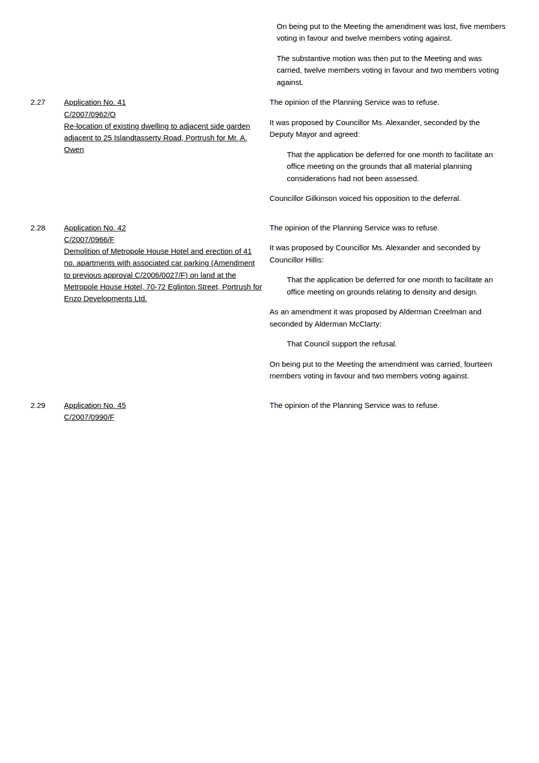On being put to the Meeting the amendment was lost, five members voting in favour and twelve members voting against.
The substantive motion was then put to the Meeting and was carried, twelve members voting in favour and two members voting against.
| 2.27 | Application No. 41 C/2007/0962/O Re-location of existing dwelling to adjacent side garden adjacent to 25 Islandtasserty Road, Portrush for Mr. A. Owen | The opinion of the Planning Service was to refuse. It was proposed by Councillor Ms. Alexander, seconded by the Deputy Mayor and agreed: That the application be deferred for one month to facilitate an office meeting on the grounds that all material planning considerations had not been assessed. Councillor Gilkinson voiced his opposition to the deferral. |
| 2.28 | Application No. 42 C/2007/0966/F Demolition of Metropole House Hotel and erection of 41 no. apartments with associated car parking (Amendment to previous approval C/2006/0027/F) on land at the Metropole House Hotel, 70-72 Eglinton Street, Portrush for Enzo Developments Ltd. | The opinion of the Planning Service was to refuse. It was proposed by Councillor Ms. Alexander and seconded by Councillor Hillis: That the application be deferred for one month to facilitate an office meeting on grounds relating to density and design. As an amendment it was proposed by Alderman Creelman and seconded by Alderman McClarty: That Council support the refusal. On being put to the Meeting the amendment was carried, fourteen members voting in favour and two members voting against. |
| 2.29 | Application No. 45 C/2007/0990/F | The opinion of the Planning Service was to refuse. |